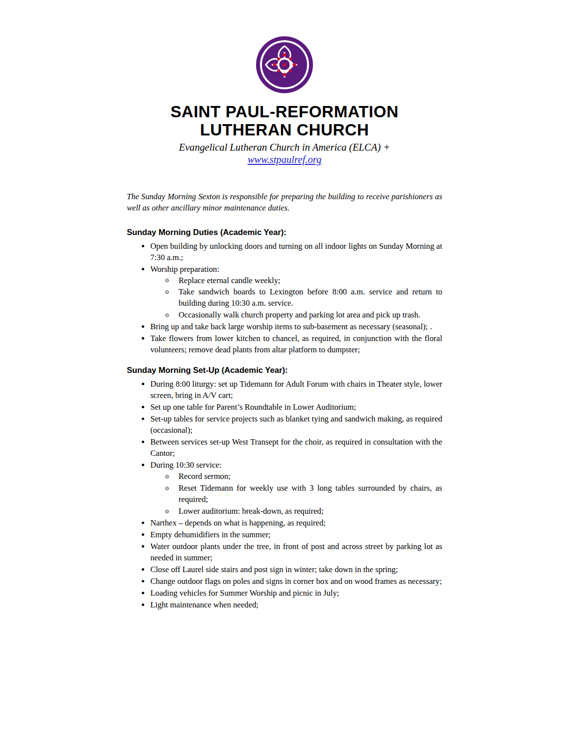SAINT PAUL-REFORMATION LUTHERAN CHURCH
Evangelical Lutheran Church in America (ELCA) +
www.stpaulref.org
The Sunday Morning Sexton is responsible for preparing the building to receive parishioners as well as other ancillary minor maintenance duties.
Sunday Morning Duties (Academic Year):
Open building by unlocking doors and turning on all indoor lights on Sunday Morning at 7:30 a.m.;
Worship preparation:
Replace eternal candle weekly;
Take sandwich boards to Lexington before 8:00 a.m. service and return to building during 10:30 a.m. service.
Occasionally walk church property and parking lot area and pick up trash.
Bring up and take back large worship items to sub-basement as necessary (seasonal); .
Take flowers from lower kitchen to chancel, as required, in conjunction with the floral volunteers; remove dead plants from altar platform to dumpster;
Sunday Morning Set-Up (Academic Year):
During 8:00 liturgy: set up Tidemann for Adult Forum with chairs in Theater style, lower screen, bring in A/V cart;
Set up one table for Parent’s Roundtable in Lower Auditorium;
Set-up tables for service projects such as blanket tying and sandwich making, as required (occasional);
Between services set-up West Transept for the choir, as required in consultation with the Cantor;
During 10:30 service:
Record sermon;
Reset Tidemann for weekly use with 3 long tables surrounded by chairs, as required;
Lower auditorium: break-down, as required;
Narthex – depends on what is happening, as required;
Empty dehumidifiers in the summer;
Water outdoor plants under the tree, in front of post and across street by parking lot as needed in summer;
Close off Laurel side stairs and post sign in winter; take down in the spring;
Change outdoor flags on poles and signs in corner box and on wood frames as necessary;
Loading vehicles for Summer Worship and picnic in July;
Light maintenance when needed;